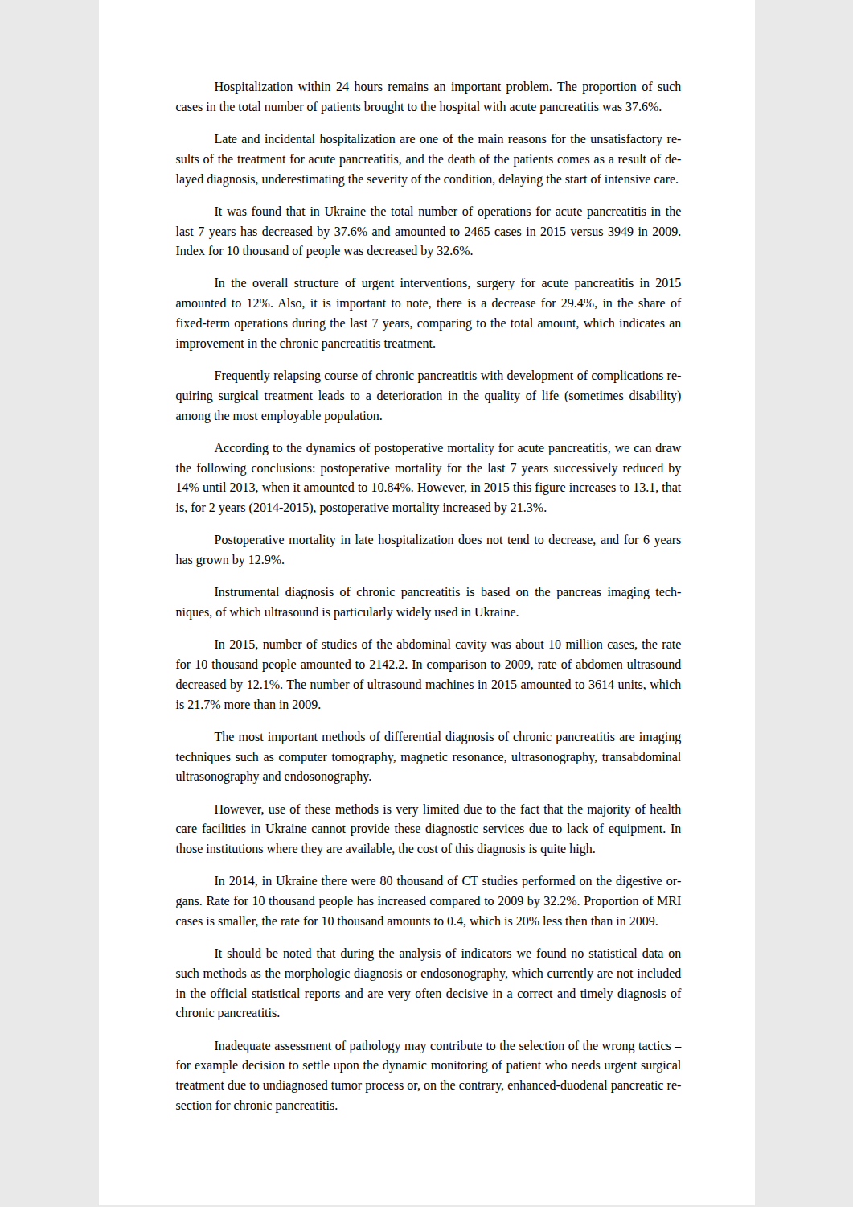Hospitalization within 24 hours remains an important problem. The proportion of such cases in the total number of patients brought to the hospital with acute pancreatitis was 37.6%.
Late and incidental hospitalization are one of the main reasons for the unsatisfactory results of the treatment for acute pancreatitis, and the death of the patients comes as a result of delayed diagnosis, underestimating the severity of the condition, delaying the start of intensive care.
It was found that in Ukraine the total number of operations for acute pancreatitis in the last 7 years has decreased by 37.6% and amounted to 2465 cases in 2015 versus 3949 in 2009. Index for 10 thousand of people was decreased by 32.6%.
In the overall structure of urgent interventions, surgery for acute pancreatitis in 2015 amounted to 12%. Also, it is important to note, there is a decrease for 29.4%, in the share of fixed-term operations during the last 7 years, comparing to the total amount, which indicates an improvement in the chronic pancreatitis treatment.
Frequently relapsing course of chronic pancreatitis with development of complications requiring surgical treatment leads to a deterioration in the quality of life (sometimes disability) among the most employable population.
According to the dynamics of postoperative mortality for acute pancreatitis, we can draw the following conclusions: postoperative mortality for the last 7 years successively reduced by 14% until 2013, when it amounted to 10.84%. However, in 2015 this figure increases to 13.1, that is, for 2 years (2014-2015), postoperative mortality increased by 21.3%.
Postoperative mortality in late hospitalization does not tend to decrease, and for 6 years has grown by 12.9%.
Instrumental diagnosis of chronic pancreatitis is based on the pancreas imaging techniques, of which ultrasound is particularly widely used in Ukraine.
In 2015, number of studies of the abdominal cavity was about 10 million cases, the rate for 10 thousand people amounted to 2142.2. In comparison to 2009, rate of abdomen ultrasound decreased by 12.1%. The number of ultrasound machines in 2015 amounted to 3614 units, which is 21.7% more than in 2009.
The most important methods of differential diagnosis of chronic pancreatitis are imaging techniques such as computer tomography, magnetic resonance, ultrasonography, transabdominal ultrasonography and endosonography.
However, use of these methods is very limited due to the fact that the majority of health care facilities in Ukraine cannot provide these diagnostic services due to lack of equipment. In those institutions where they are available, the cost of this diagnosis is quite high.
In 2014, in Ukraine there were 80 thousand of CT studies performed on the digestive organs. Rate for 10 thousand people has increased compared to 2009 by 32.2%. Proportion of MRI cases is smaller, the rate for 10 thousand amounts to 0.4, which is 20% less then than in 2009.
It should be noted that during the analysis of indicators we found no statistical data on such methods as the morphologic diagnosis or endosonography, which currently are not included in the official statistical reports and are very often decisive in a correct and timely diagnosis of chronic pancreatitis.
Inadequate assessment of pathology may contribute to the selection of the wrong tactics – for example decision to settle upon the dynamic monitoring of patient who needs urgent surgical treatment due to undiagnosed tumor process or, on the contrary, enhanced-duodenal pancreatic resection for chronic pancreatitis.